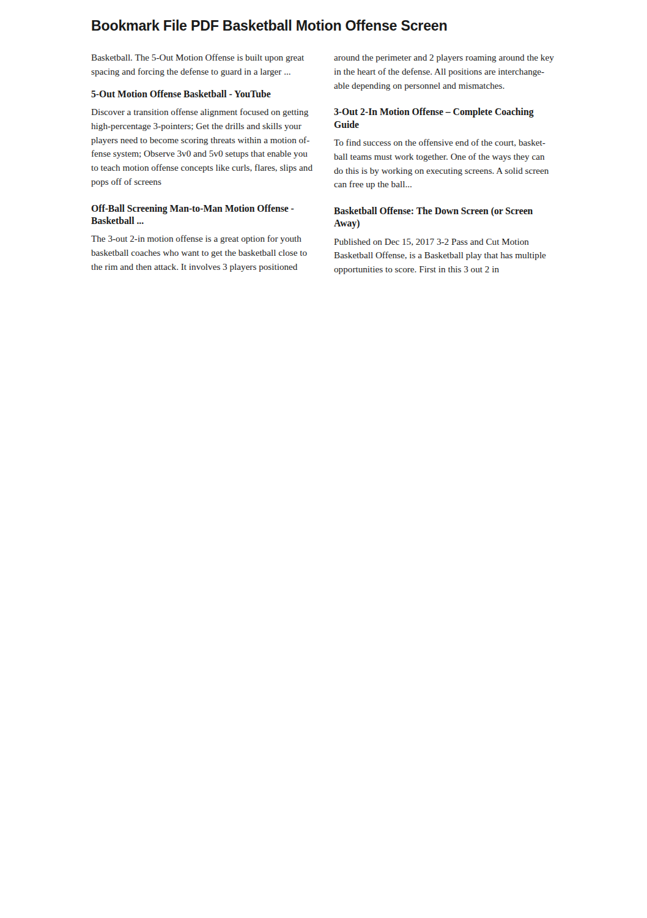Bookmark File PDF Basketball Motion Offense Screen
Basketball. The 5-Out Motion Offense is built upon great spacing and forcing the defense to guard in a larger ...
5-Out Motion Offense Basketball - YouTube
Discover a transition offense alignment focused on getting high-percentage 3-pointers; Get the drills and skills your players need to become scoring threats within a motion offense system; Observe 3v0 and 5v0 setups that enable you to teach motion offense concepts like curls, flares, slips and pops off of screens
Off-Ball Screening Man-to-Man Motion Offense - Basketball ...
The 3-out 2-in motion offense is a great option for youth basketball coaches who want to get the basketball close to the rim and then attack. It involves 3 players positioned around the perimeter and 2 players roaming around the key in the heart of the defense. All positions are interchangeable depending on personnel and mismatches.
3-Out 2-In Motion Offense – Complete Coaching Guide
To find success on the offensive end of the court, basketball teams must work together. One of the ways they can do this is by working on executing screens. A solid screen can free up the ball...
Basketball Offense: The Down Screen (or Screen Away)
Published on Dec 15, 2017 3-2 Pass and Cut Motion Basketball Offense, is a Basketball play that has multiple opportunities to score. First in this 3 out 2 in